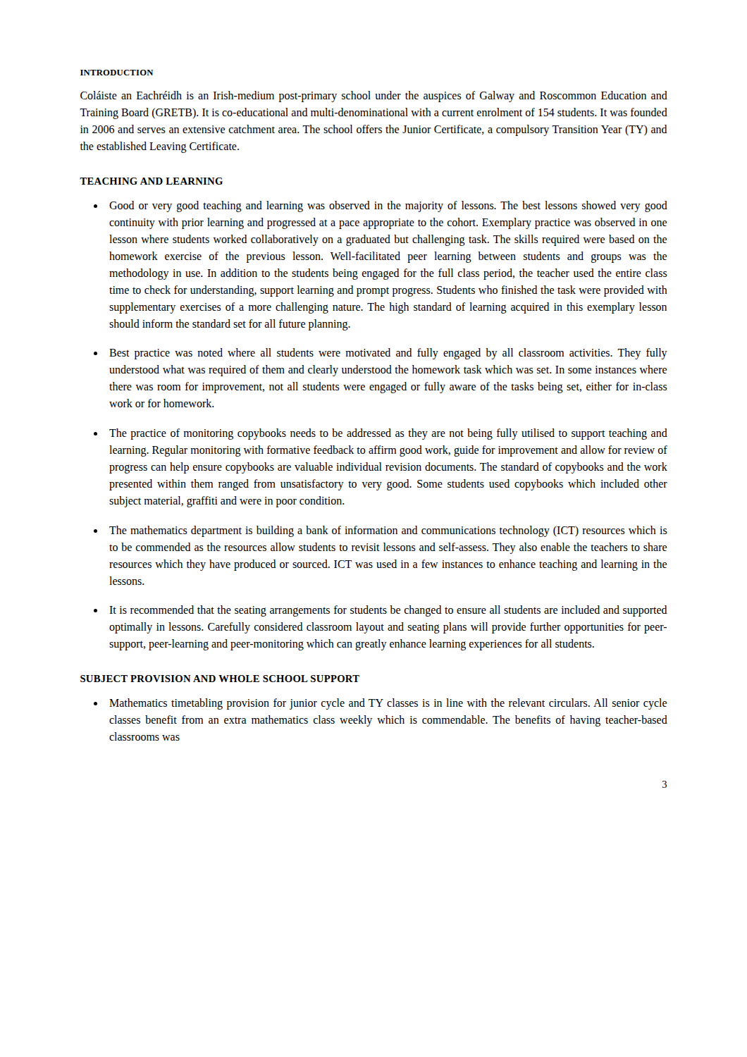Introduction
Coláiste an Eachréidh is an Irish-medium post-primary school under the auspices of Galway and Roscommon Education and Training Board (GRETB). It is co-educational and multi-denominational with a current enrolment of 154 students. It was founded in 2006 and serves an extensive catchment area. The school offers the Junior Certificate, a compulsory Transition Year (TY) and the established Leaving Certificate.
Teaching and learning
Good or very good teaching and learning was observed in the majority of lessons. The best lessons showed very good continuity with prior learning and progressed at a pace appropriate to the cohort. Exemplary practice was observed in one lesson where students worked collaboratively on a graduated but challenging task. The skills required were based on the homework exercise of the previous lesson. Well-facilitated peer learning between students and groups was the methodology in use. In addition to the students being engaged for the full class period, the teacher used the entire class time to check for understanding, support learning and prompt progress. Students who finished the task were provided with supplementary exercises of a more challenging nature. The high standard of learning acquired in this exemplary lesson should inform the standard set for all future planning.
Best practice was noted where all students were motivated and fully engaged by all classroom activities. They fully understood what was required of them and clearly understood the homework task which was set. In some instances where there was room for improvement, not all students were engaged or fully aware of the tasks being set, either for in-class work or for homework.
The practice of monitoring copybooks needs to be addressed as they are not being fully utilised to support teaching and learning. Regular monitoring with formative feedback to affirm good work, guide for improvement and allow for review of progress can help ensure copybooks are valuable individual revision documents. The standard of copybooks and the work presented within them ranged from unsatisfactory to very good. Some students used copybooks which included other subject material, graffiti and were in poor condition.
The mathematics department is building a bank of information and communications technology (ICT) resources which is to be commended as the resources allow students to revisit lessons and self-assess. They also enable the teachers to share resources which they have produced or sourced. ICT was used in a few instances to enhance teaching and learning in the lessons.
It is recommended that the seating arrangements for students be changed to ensure all students are included and supported optimally in lessons. Carefully considered classroom layout and seating plans will provide further opportunities for peer-support, peer-learning and peer-monitoring which can greatly enhance learning experiences for all students.
Subject provision and whole school support
Mathematics timetabling provision for junior cycle and TY classes is in line with the relevant circulars. All senior cycle classes benefit from an extra mathematics class weekly which is commendable. The benefits of having teacher-based classrooms was
3